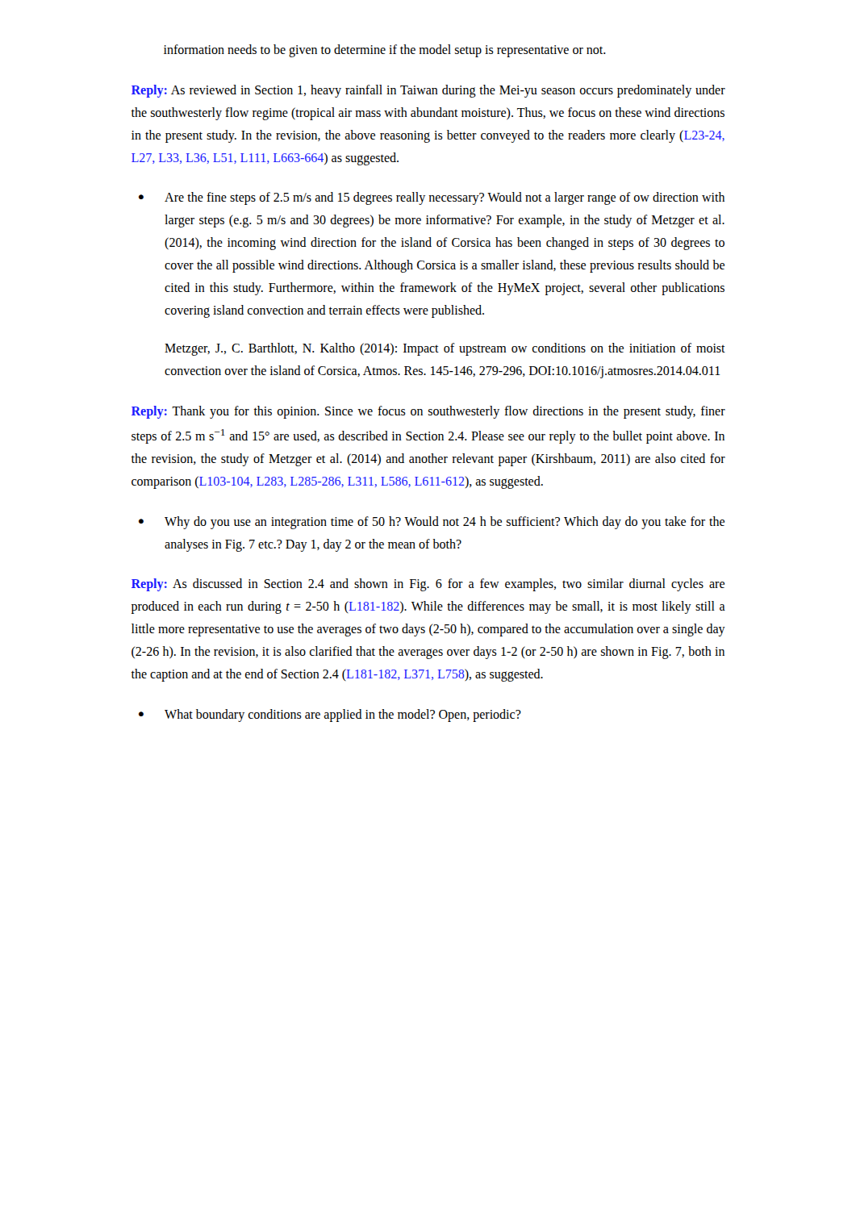information needs to be given to determine if the model setup is representative or not.
Reply: As reviewed in Section 1, heavy rainfall in Taiwan during the Mei-yu season occurs predominately under the southwesterly flow regime (tropical air mass with abundant moisture). Thus, we focus on these wind directions in the present study. In the revision, the above reasoning is better conveyed to the readers more clearly (L23-24, L27, L33, L36, L51, L111, L663-664) as suggested.
Are the fine steps of 2.5 m/s and 15 degrees really necessary? Would not a larger range of ow direction with larger steps (e.g. 5 m/s and 30 degrees) be more informative? For example, in the study of Metzger et al. (2014), the incoming wind direction for the island of Corsica has been changed in steps of 30 degrees to cover the all possible wind directions. Although Corsica is a smaller island, these previous results should be cited in this study. Furthermore, within the framework of the HyMeX project, several other publications covering island convection and terrain effects were published.
Metzger, J., C. Barthlott, N. Kaltho (2014): Impact of upstream ow conditions on the initiation of moist convection over the island of Corsica, Atmos. Res. 145-146, 279-296, DOI:10.1016/j.atmosres.2014.04.011
Reply: Thank you for this opinion. Since we focus on southwesterly flow directions in the present study, finer steps of 2.5 m s−1 and 15° are used, as described in Section 2.4. Please see our reply to the bullet point above. In the revision, the study of Metzger et al. (2014) and another relevant paper (Kirshbaum, 2011) are also cited for comparison (L103-104, L283, L285-286, L311, L586, L611-612), as suggested.
Why do you use an integration time of 50 h? Would not 24 h be sufficient? Which day do you take for the analyses in Fig. 7 etc.? Day 1, day 2 or the mean of both?
Reply: As discussed in Section 2.4 and shown in Fig. 6 for a few examples, two similar diurnal cycles are produced in each run during t = 2-50 h (L181-182). While the differences may be small, it is most likely still a little more representative to use the averages of two days (2-50 h), compared to the accumulation over a single day (2-26 h). In the revision, it is also clarified that the averages over days 1-2 (or 2-50 h) are shown in Fig. 7, both in the caption and at the end of Section 2.4 (L181-182, L371, L758), as suggested.
What boundary conditions are applied in the model? Open, periodic?